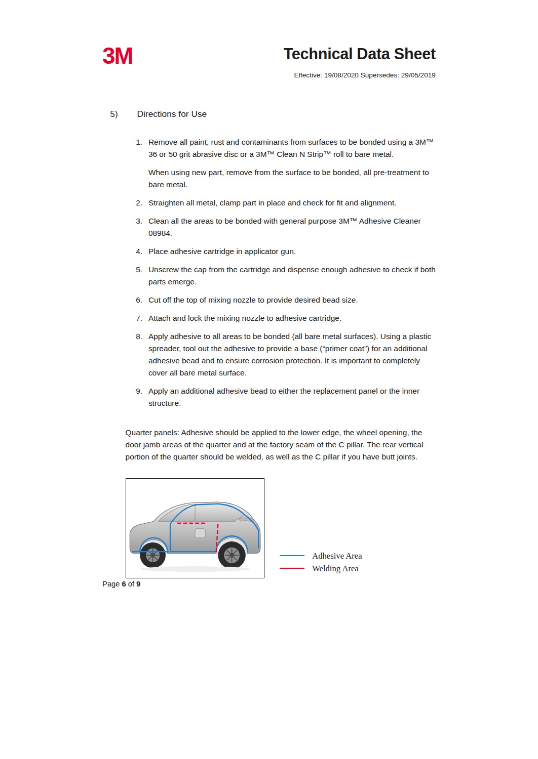3M
Technical Data Sheet
Effective: 19/08/2020 Supersedes: 29/05/2019
5) Directions for Use
Remove all paint, rust and contaminants from surfaces to be bonded using a 3M™ 36 or 50 grit abrasive disc or a 3M™ Clean N Strip™ roll to bare metal.
When using new part, remove from the surface to be bonded, all pre-treatment to bare metal.
Straighten all metal, clamp part in place and check for fit and alignment.
Clean all the areas to be bonded with general purpose 3M™ Adhesive Cleaner 08984.
Place adhesive cartridge in applicator gun.
Unscrew the cap from the cartridge and dispense enough adhesive to check if both parts emerge.
Cut off the top of mixing nozzle to provide desired bead size.
Attach and lock the mixing nozzle to adhesive cartridge.
Apply adhesive to all areas to be bonded (all bare metal surfaces). Using a plastic spreader, tool out the adhesive to provide a base (“primer coat”) for an additional adhesive bead and to ensure corrosion protection. It is important to completely cover all bare metal surface.
Apply an additional adhesive bead to either the replacement panel or the inner structure.
Quarter panels: Adhesive should be applied to the lower edge, the wheel opening, the door jamb areas of the quarter and at the factory seam of the C pillar. The rear vertical portion of the quarter should be welded, as well as the C pillar if you have butt joints.
Adhesive Area
Welding Area
Page 6 of 9